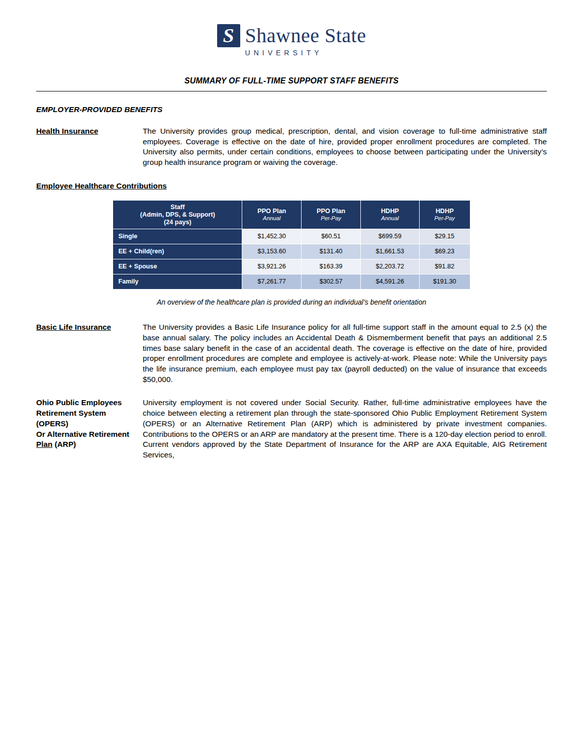S
Shawnee State
UNIVERSITY
SUMMARY OF FULL-TIME SUPPORT STAFF BENEFITS
EMPLOYER-PROVIDED BENEFITS
Health Insurance
The University provides group medical, prescription, dental, and vision coverage to full-time administrative staff employees. Coverage is effective on the date of hire, provided proper enrollment procedures are completed. The University also permits, under certain conditions, employees to choose between participating under the University’s group health insurance program or waiving the coverage.
Employee Healthcare Contributions
| Staff (Admin, DPS, & Support) (24 pays) | PPO Plan Annual | PPO Plan Per-Pay | HDHP Annual | HDHP Per-Pay |
| --- | --- | --- | --- | --- |
| Single | $1,452.30 | $60.51 | $699.59 | $29.15 |
| EE + Child(ren) | $3,153.60 | $131.40 | $1,661.53 | $69.23 |
| EE + Spouse | $3,921.26 | $163.39 | $2,203.72 | $91.82 |
| Family | $7,261.77 | $302.57 | $4,591.26 | $191.30 |
An overview of the healthcare plan is provided during an individual’s benefit orientation
Basic Life Insurance
The University provides a Basic Life Insurance policy for all full-time support staff in the amount equal to 2.5 (x) the base annual salary. The policy includes an Accidental Death & Dismemberment benefit that pays an additional 2.5 times base salary benefit in the case of an accidental death. The coverage is effective on the date of hire, provided proper enrollment procedures are complete and employee is actively-at-work. Please note: While the University pays the life insurance premium, each employee must pay tax (payroll deducted) on the value of insurance that exceeds $50,000.
Ohio Public Employees
Retirement System (OPERS)
Or Alternative Retirement
Plan (ARP)
University employment is not covered under Social Security. Rather, full-time administrative employees have the choice between electing a retirement plan through the state-sponsored Ohio Public Employment Retirement System (OPERS) or an Alternative Retirement Plan (ARP) which is administered by private investment companies. Contributions to the OPERS or an ARP are mandatory at the present time. There is a 120-day election period to enroll. Current vendors approved by the State Department of Insurance for the ARP are AXA Equitable, AIG Retirement Services,